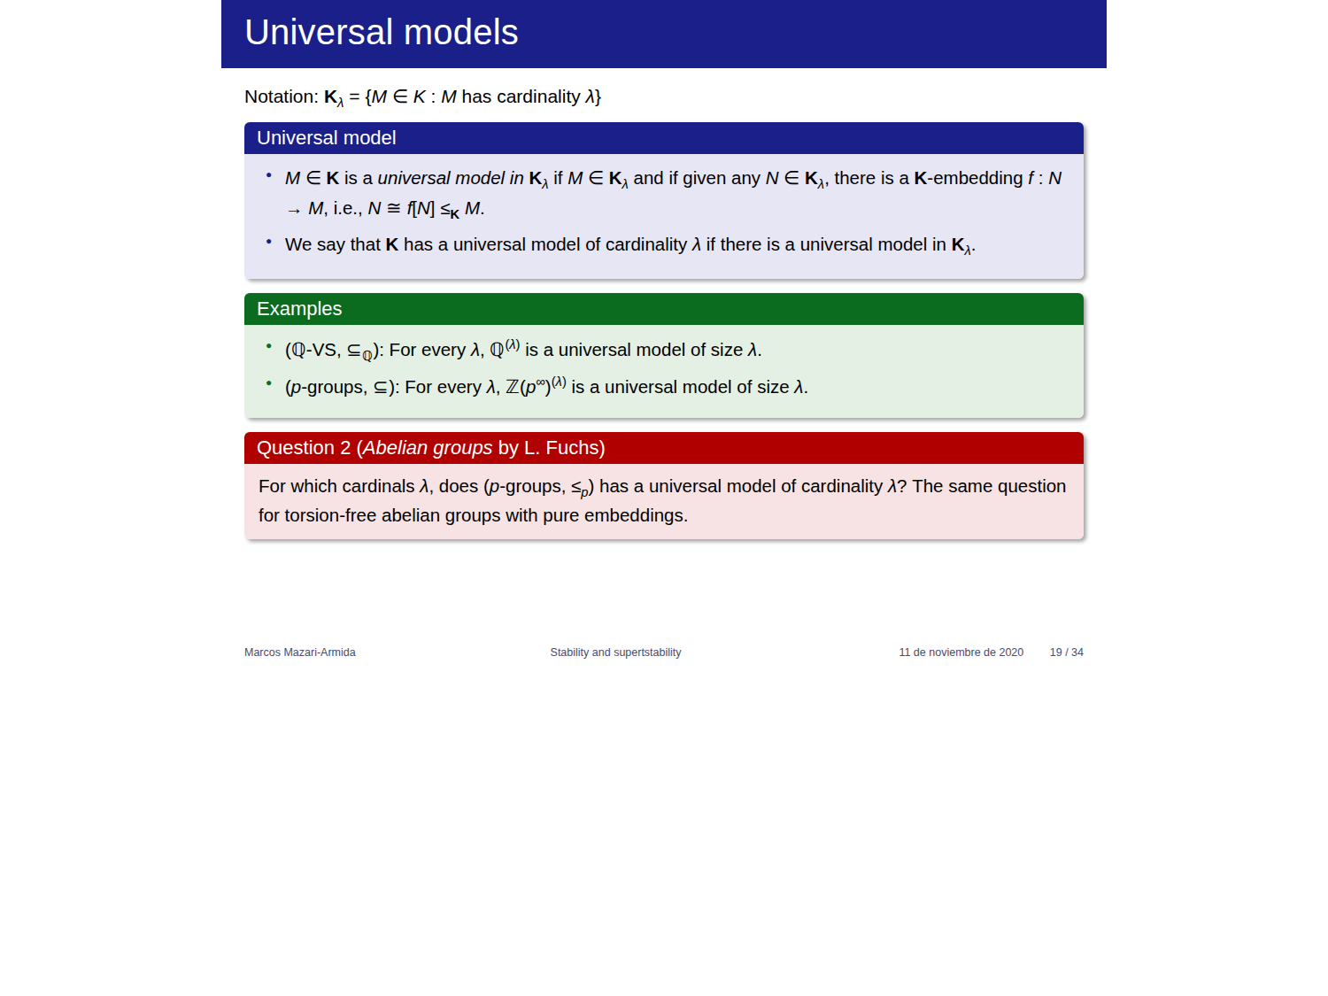Universal models
Notation: Kλ = {M ∈ K : M has cardinality λ}
Universal model
M ∈ K is a universal model in Kλ if M ∈ Kλ and if given any N ∈ Kλ, there is a K-embedding f : N → M, i.e., N ≅ f[N] ≤K M.
We say that K has a universal model of cardinality λ if there is a universal model in Kλ.
Examples
(ℚ-VS, ⊆ℚ): For every λ, ℚ(λ) is a universal model of size λ.
(p-groups, ⊆): For every λ, ℤ(p∞)(λ) is a universal model of size λ.
Question 2 (Abelian groups by L. Fuchs)
For which cardinals λ, does (p-groups, ≤p) has a universal model of cardinality λ? The same question for torsion-free abelian groups with pure embeddings.
Marcos Mazari-Armida
Stability and supertstability
11 de noviembre de 2020 19 / 34